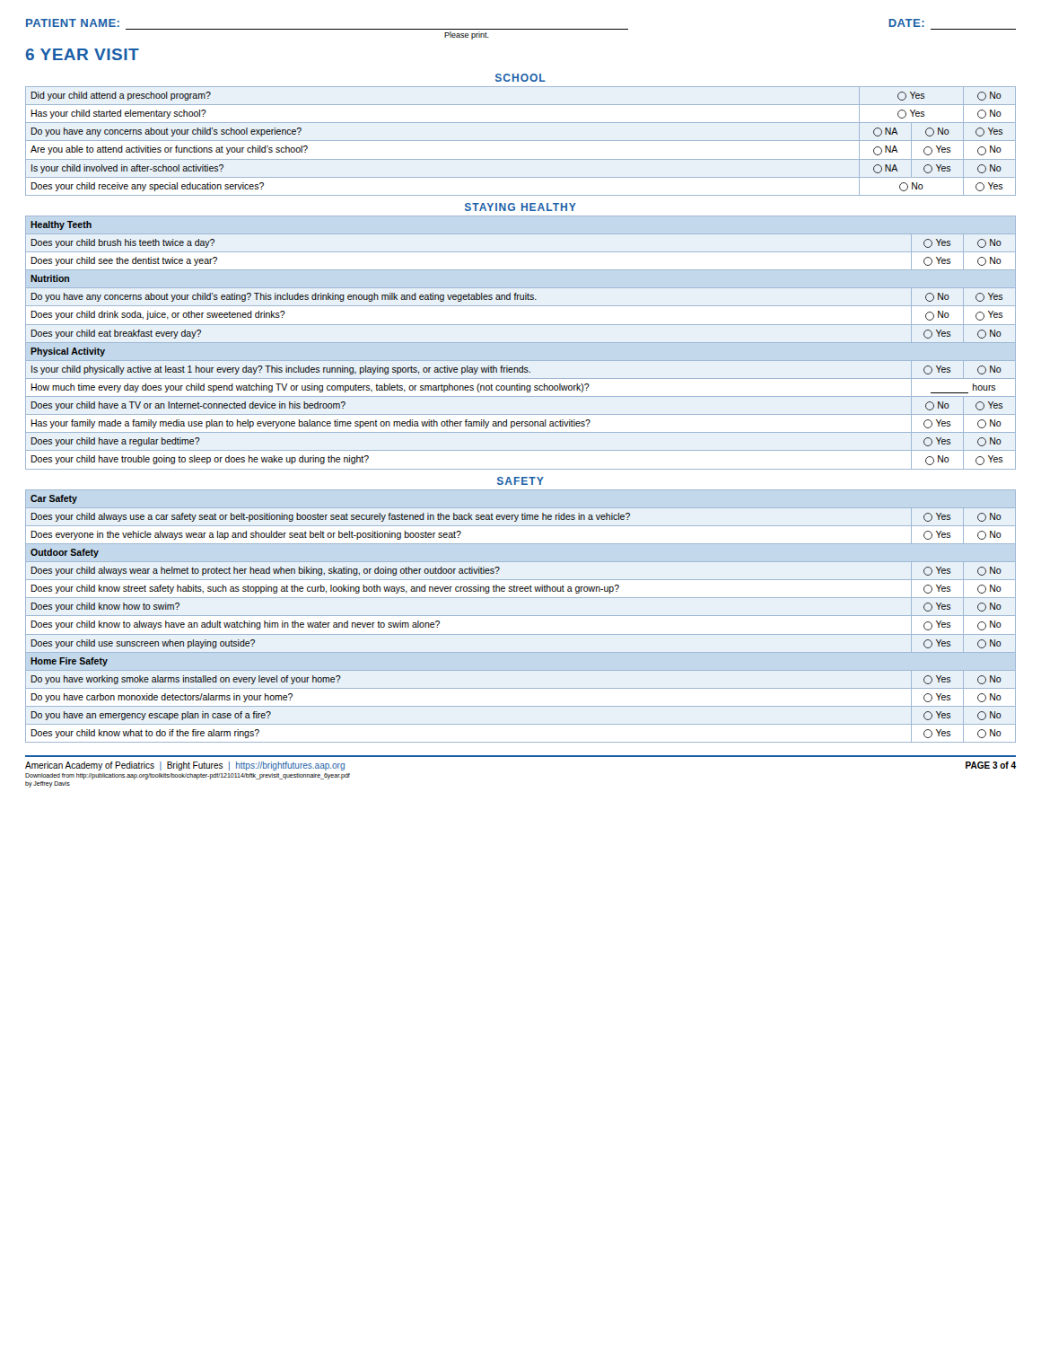PATIENT NAME:
DATE:
Please print.
6 YEAR VISIT
SCHOOL
| Did your child attend a preschool program? | Yes | No |
| Has your child started elementary school? | Yes | No |
| Do you have any concerns about your child’s school experience? | NA | No | Yes |
| Are you able to attend activities or functions at your child’s school? | NA | Yes | No |
| Is your child involved in after-school activities? | NA | Yes | No |
| Does your child receive any special education services? | No | Yes |
STAYING HEALTHY
| Healthy Teeth |
| Does your child brush his teeth twice a day? | Yes | No |
| Does your child see the dentist twice a year? | Yes | No |
| Nutrition |
| Do you have any concerns about your child’s eating? This includes drinking enough milk and eating vegetables and fruits. | No | Yes |
| Does your child drink soda, juice, or other sweetened drinks? | No | Yes |
| Does your child eat breakfast every day? | Yes | No |
| Physical Activity |
| Is your child physically active at least 1 hour every day? This includes running, playing sports, or active play with friends. | Yes | No |
| How much time every day does your child spend watching TV or using computers, tablets, or smartphones (not counting schoolwork)? | hours |
| Does your child have a TV or an Internet-connected device in his bedroom? | No | Yes |
| Has your family made a family media use plan to help everyone balance time spent on media with other family and personal activities? | Yes | No |
| Does your child have a regular bedtime? | Yes | No |
| Does your child have trouble going to sleep or does he wake up during the night? | No | Yes |
SAFETY
| Car Safety |
| Does your child always use a car safety seat or belt-positioning booster seat securely fastened in the back seat every time he rides in a vehicle? | Yes | No |
| Does everyone in the vehicle always wear a lap and shoulder seat belt or belt-positioning booster seat? | Yes | No |
| Outdoor Safety |
| Does your child always wear a helmet to protect her head when biking, skating, or doing other outdoor activities? | Yes | No |
| Does your child know street safety habits, such as stopping at the curb, looking both ways, and never crossing the street without a grown-up? | Yes | No |
| Does your child know how to swim? | Yes | No |
| Does your child know to always have an adult watching him in the water and never to swim alone? | Yes | No |
| Does your child use sunscreen when playing outside? | Yes | No |
| Home Fire Safety |
| Do you have working smoke alarms installed on every level of your home? | Yes | No |
| Do you have carbon monoxide detectors/alarms in your home? | Yes | No |
| Do you have an emergency escape plan in case of a fire? | Yes | No |
| Does your child know what to do if the fire alarm rings? | Yes | No |
American Academy of Pediatrics | Bright Futures | https://brightfutures.aap.org
PAGE 3 of 4
Downloaded from http://publications.aap.org/toolkits/book/chapter-pdf/1210114/bftk_previsit_questionnaire_6year.pdf
by Jeffrey Davis